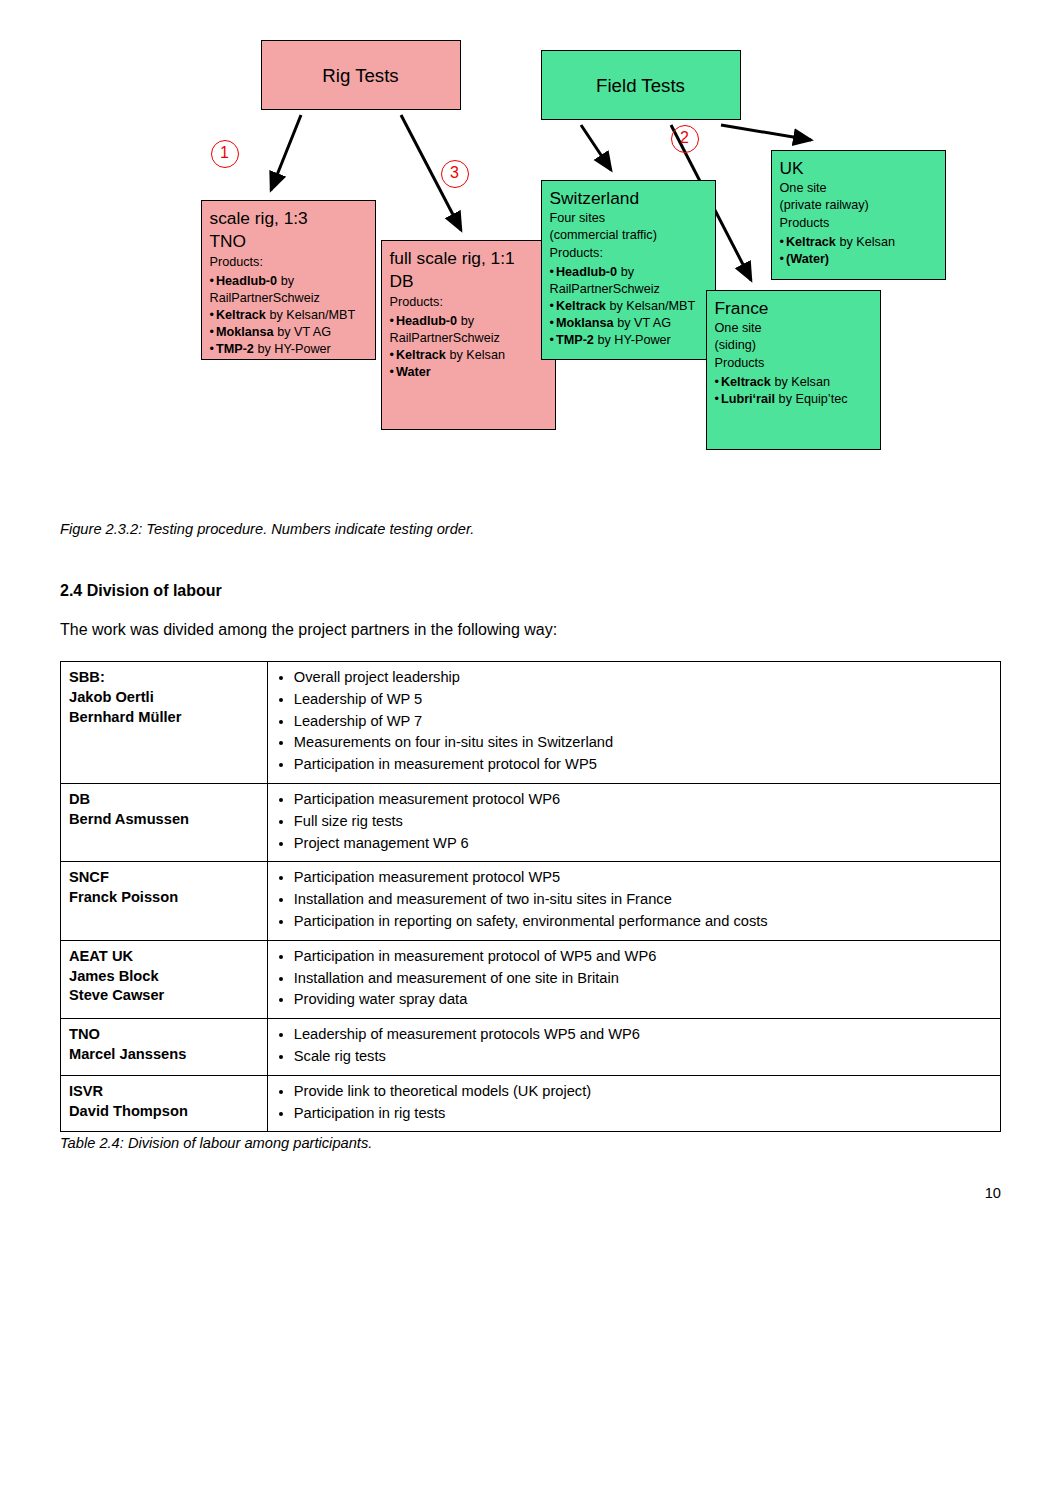Rig Tests
Field Tests
1
2
3
scale rig, 1:3
TNO
Products:
Headlub-0 by RailPartnerSchweiz
Keltrack by Kelsan/MBT
Moklansa by VT AG
TMP-2 by HY-Power
full scale rig, 1:1
DB
Products:
Headlub-0 by RailPartnerSchweiz
Keltrack by Kelsan
Water
Switzerland
Four sites
(commercial traffic)
Products:
Headlub-0 by RailPartnerSchweiz
Keltrack by Kelsan/MBT
Moklansa by VT AG
TMP-2 by HY-Power
France
One site
(siding)
Products
Keltrack by Kelsan
Lubri‘rail by Equip’tec
UK
One site
(private railway)
Products
Keltrack by Kelsan
(Water)
Figure 2.3.2: Testing procedure. Numbers indicate testing order.
2.4 Division of labour
The work was divided among the project partners in the following way:
| SBB: Jakob Oertli Bernhard Müller | Overall project leadership Leadership of WP 5 Leadership of WP 7 Measurements on four in-situ sites in Switzerland Participation in measurement protocol for WP5 |
| DB Bernd Asmussen | Participation measurement protocol WP6 Full size rig tests Project management WP 6 |
| SNCF Franck Poisson | Participation measurement protocol WP5 Installation and measurement of two in-situ sites in France Participation in reporting on safety, environmental performance and costs |
| AEAT UK James Block Steve Cawser | Participation in measurement protocol of WP5 and WP6 Installation and measurement of one site in Britain Providing water spray data |
| TNO Marcel Janssens | Leadership of measurement protocols WP5 and WP6 Scale rig tests |
| ISVR David Thompson | Provide link to theoretical models (UK project) Participation in rig tests |
Table 2.4: Division of labour among participants.
10